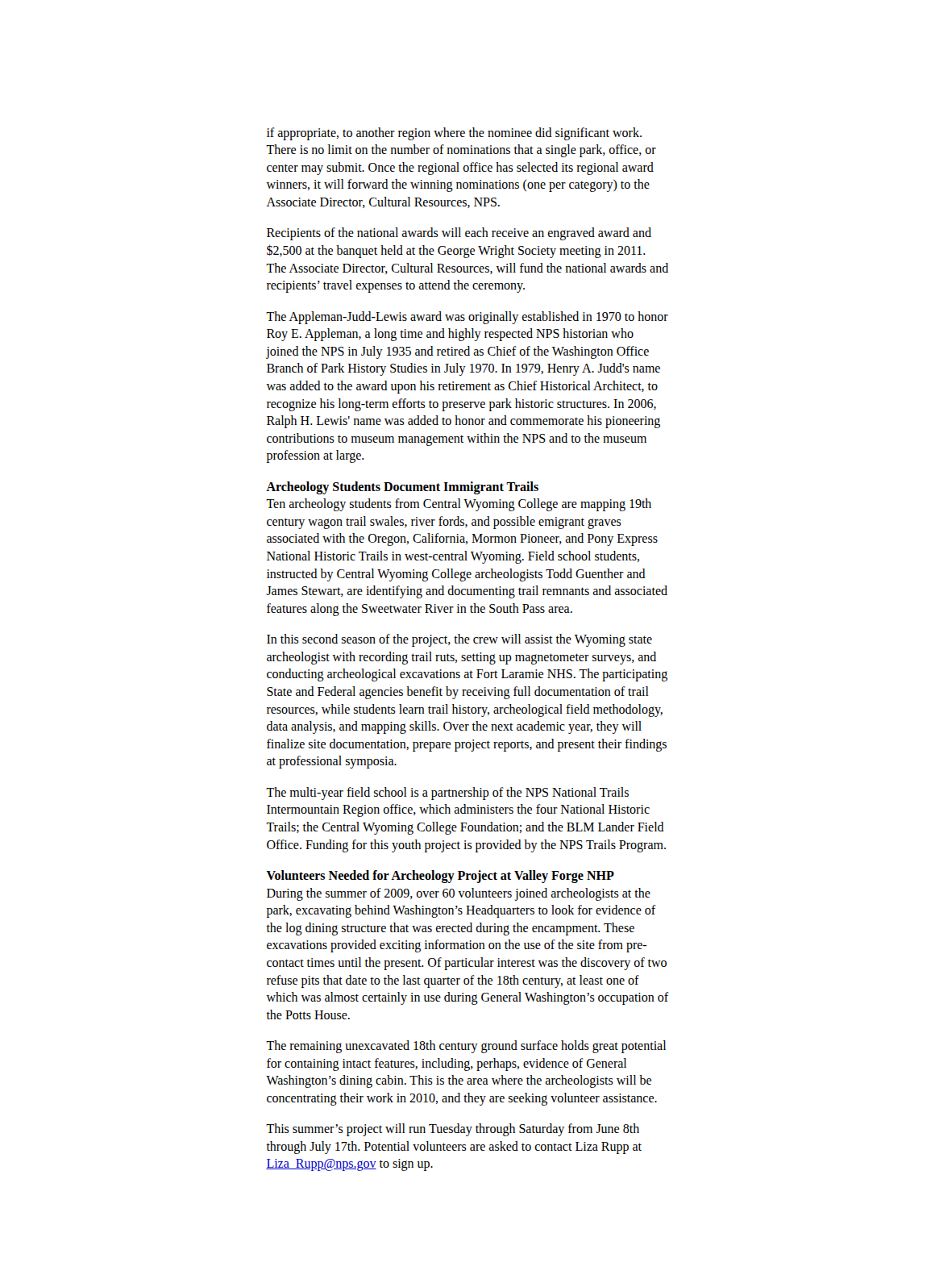if appropriate, to another region where the nominee did significant work. There is no limit on the number of nominations that a single park, office, or center may submit. Once the regional office has selected its regional award winners, it will forward the winning nominations (one per category) to the Associate Director, Cultural Resources, NPS.
Recipients of the national awards will each receive an engraved award and $2,500 at the banquet held at the George Wright Society meeting in 2011. The Associate Director, Cultural Resources, will fund the national awards and recipients’ travel expenses to attend the ceremony.
The Appleman-Judd-Lewis award was originally established in 1970 to honor Roy E. Appleman, a long time and highly respected NPS historian who joined the NPS in July 1935 and retired as Chief of the Washington Office Branch of Park History Studies in July 1970. In 1979, Henry A. Judd's name was added to the award upon his retirement as Chief Historical Architect, to recognize his long-term efforts to preserve park historic structures. In 2006, Ralph H. Lewis' name was added to honor and commemorate his pioneering contributions to museum management within the NPS and to the museum profession at large.
Archeology Students Document Immigrant Trails
Ten archeology students from Central Wyoming College are mapping 19th century wagon trail swales, river fords, and possible emigrant graves associated with the Oregon, California, Mormon Pioneer, and Pony Express National Historic Trails in west-central Wyoming. Field school students, instructed by Central Wyoming College archeologists Todd Guenther and James Stewart, are identifying and documenting trail remnants and associated features along the Sweetwater River in the South Pass area.
In this second season of the project, the crew will assist the Wyoming state archeologist with recording trail ruts, setting up magnetometer surveys, and conducting archeological excavations at Fort Laramie NHS. The participating State and Federal agencies benefit by receiving full documentation of trail resources, while students learn trail history, archeological field methodology, data analysis, and mapping skills. Over the next academic year, they will finalize site documentation, prepare project reports, and present their findings at professional symposia.
The multi-year field school is a partnership of the NPS National Trails Intermountain Region office, which administers the four National Historic Trails; the Central Wyoming College Foundation; and the BLM Lander Field Office. Funding for this youth project is provided by the NPS Trails Program.
Volunteers Needed for Archeology Project at Valley Forge NHP
During the summer of 2009, over 60 volunteers joined archeologists at the park, excavating behind Washington’s Headquarters to look for evidence of the log dining structure that was erected during the encampment. These excavations provided exciting information on the use of the site from pre-contact times until the present. Of particular interest was the discovery of two refuse pits that date to the last quarter of the 18th century, at least one of which was almost certainly in use during General Washington’s occupation of the Potts House.
The remaining unexcavated 18th century ground surface holds great potential for containing intact features, including, perhaps, evidence of General Washington’s dining cabin. This is the area where the archeologists will be concentrating their work in 2010, and they are seeking volunteer assistance.
This summer’s project will run Tuesday through Saturday from June 8th through July 17th. Potential volunteers are asked to contact Liza Rupp at Liza_Rupp@nps.gov to sign up.